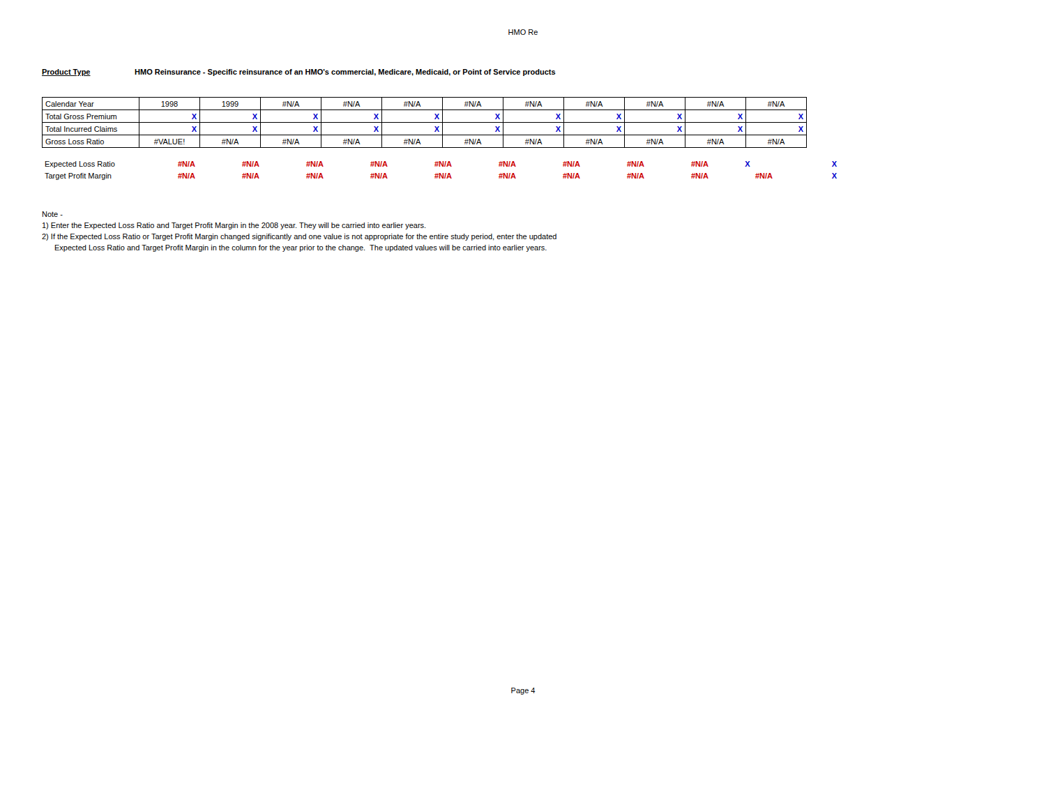HMO Re
Product Type HMO Reinsurance - Specific reinsurance of an HMO's commercial, Medicare, Medicaid, or Point of Service products
| Calendar Year | 1998 | 1999 | #N/A | #N/A | #N/A | #N/A | #N/A | #N/A | #N/A | #N/A | #N/A |
| Total Gross Premium | X | X | X | X | X | X | X | X | X | X | X |
| Total Incurred Claims | X | X | X | X | X | X | X | X | X | X | X |
| Gross Loss Ratio | #VALUE! | #N/A | #N/A | #N/A | #N/A | #N/A | #N/A | #N/A | #N/A | #N/A | #N/A |
| Expected Loss Ratio | #N/A | #N/A | #N/A | #N/A | #N/A | #N/A | #N/A | #N/A | #N/A | X | X |
| Target Profit Margin | #N/A | #N/A | #N/A | #N/A | #N/A | #N/A | #N/A | #N/A | #N/A | #N/A | X |
Note -
1) Enter the Expected Loss Ratio and Target Profit Margin in the 2008 year. They will be carried into earlier years.
2) If the Expected Loss Ratio or Target Profit Margin changed significantly and one value is not appropriate for the entire study period, enter the updated
Expected Loss Ratio and Target Profit Margin in the column for the year prior to the change. The updated values will be carried into earlier years.
Page 4